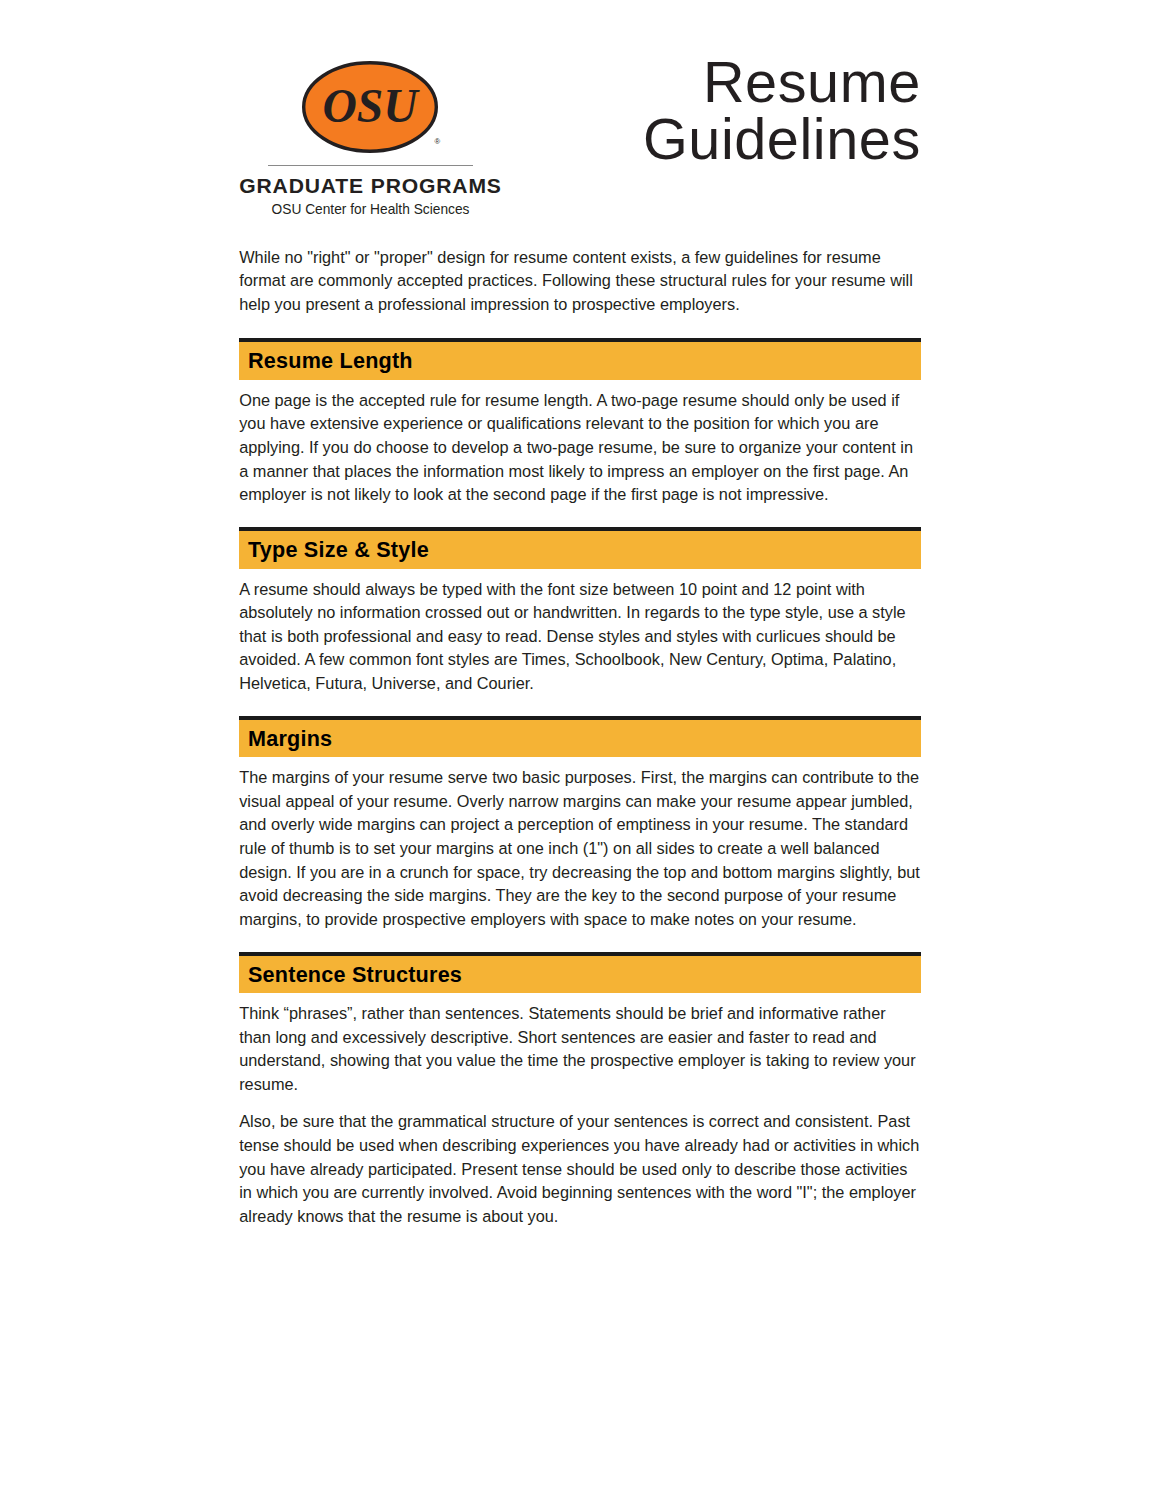OSU ®
GRADUATE PROGRAMS
OSU Center for Health Sciences
Resume Guidelines
While no "right" or "proper" design for resume content exists, a few guidelines for resume format are commonly accepted practices. Following these structural rules for your resume will help you present a professional impression to prospective employers.
Resume Length
One page is the accepted rule for resume length. A two-page resume should only be used if you have extensive experience or qualifications relevant to the position for which you are applying. If you do choose to develop a two-page resume, be sure to organize your content in a manner that places the information most likely to impress an employer on the first page. An employer is not likely to look at the second page if the first page is not impressive.
Type Size & Style
A resume should always be typed with the font size between 10 point and 12 point with absolutely no information crossed out or handwritten. In regards to the type style, use a style that is both professional and easy to read. Dense styles and styles with curlicues should be avoided. A few common font styles are Times, Schoolbook, New Century, Optima, Palatino, Helvetica, Futura, Universe, and Courier.
Margins
The margins of your resume serve two basic purposes. First, the margins can contribute to the visual appeal of your resume. Overly narrow margins can make your resume appear jumbled, and overly wide margins can project a perception of emptiness in your resume. The standard rule of thumb is to set your margins at one inch (1") on all sides to create a well balanced design. If you are in a crunch for space, try decreasing the top and bottom margins slightly, but avoid decreasing the side margins. They are the key to the second purpose of your resume margins, to provide prospective employers with space to make notes on your resume.
Sentence Structures
Think “phrases”, rather than sentences. Statements should be brief and informative rather than long and excessively descriptive. Short sentences are easier and faster to read and understand, showing that you value the time the prospective employer is taking to review your resume.
Also, be sure that the grammatical structure of your sentences is correct and consistent. Past tense should be used when describing experiences you have already had or activities in which you have already participated. Present tense should be used only to describe those activities in which you are currently involved. Avoid beginning sentences with the word "I"; the employer already knows that the resume is about you.